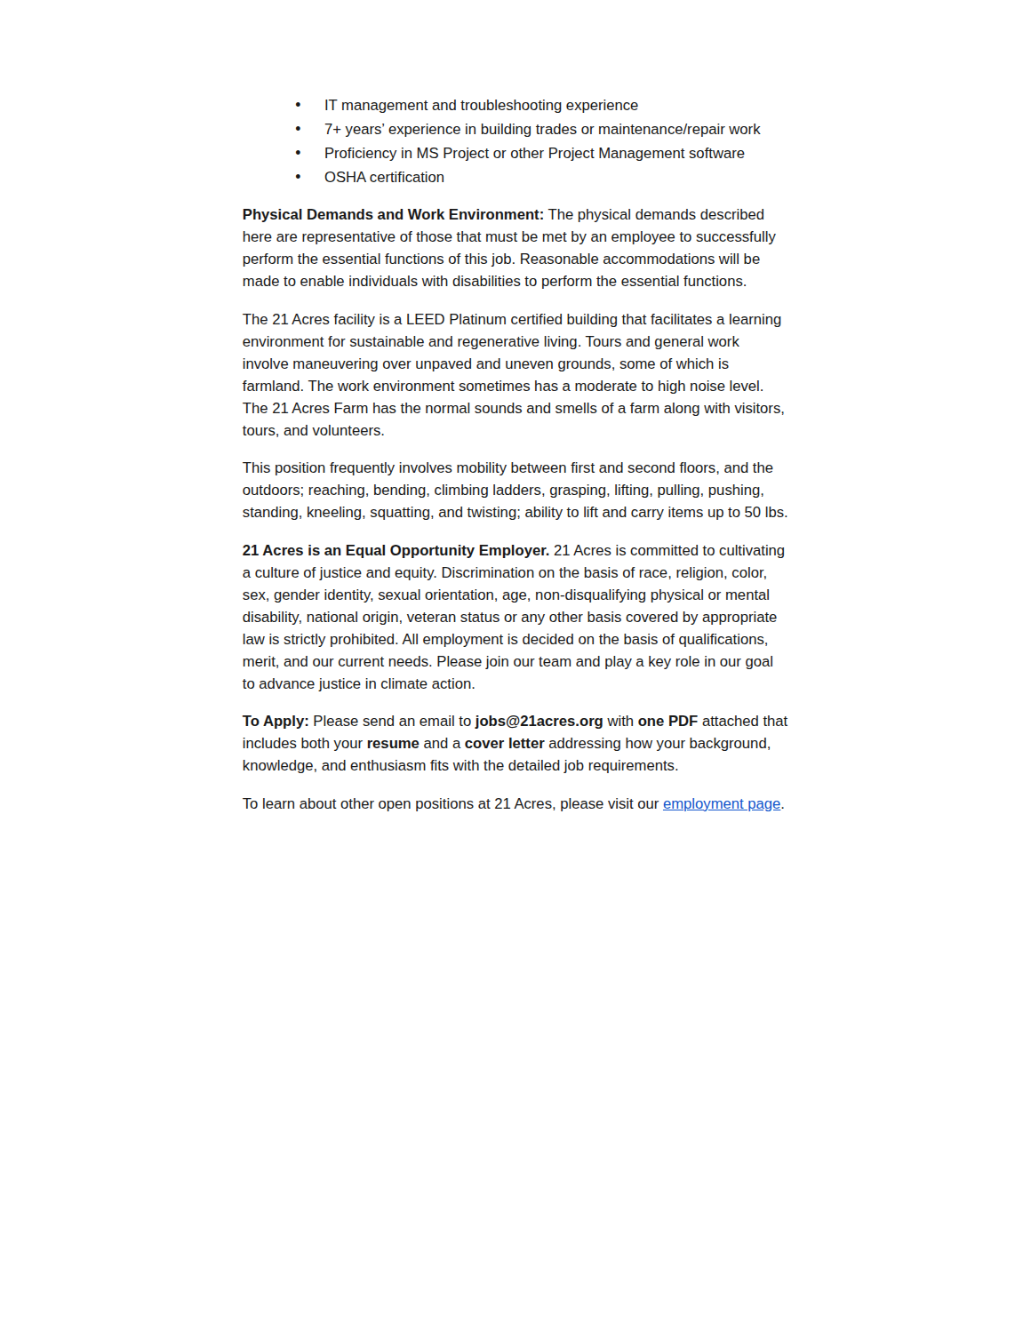IT management and troubleshooting experience
7+ years’ experience in building trades or maintenance/repair work
Proficiency in MS Project or other Project Management software
OSHA certification
Physical Demands and Work Environment: The physical demands described here are representative of those that must be met by an employee to successfully perform the essential functions of this job. Reasonable accommodations will be made to enable individuals with disabilities to perform the essential functions.
The 21 Acres facility is a LEED Platinum certified building that facilitates a learning environment for sustainable and regenerative living. Tours and general work involve maneuvering over unpaved and uneven grounds, some of which is farmland. The work environment sometimes has a moderate to high noise level. The 21 Acres Farm has the normal sounds and smells of a farm along with visitors, tours, and volunteers.
This position frequently involves mobility between first and second floors, and the outdoors; reaching, bending, climbing ladders, grasping, lifting, pulling, pushing, standing, kneeling, squatting, and twisting; ability to lift and carry items up to 50 lbs.
21 Acres is an Equal Opportunity Employer. 21 Acres is committed to cultivating a culture of justice and equity. Discrimination on the basis of race, religion, color, sex, gender identity, sexual orientation, age, non-disqualifying physical or mental disability, national origin, veteran status or any other basis covered by appropriate law is strictly prohibited. All employment is decided on the basis of qualifications, merit, and our current needs. Please join our team and play a key role in our goal to advance justice in climate action.
To Apply: Please send an email to jobs@21acres.org with one PDF attached that includes both your resume and a cover letter addressing how your background, knowledge, and enthusiasm fits with the detailed job requirements.
To learn about other open positions at 21 Acres, please visit our employment page.